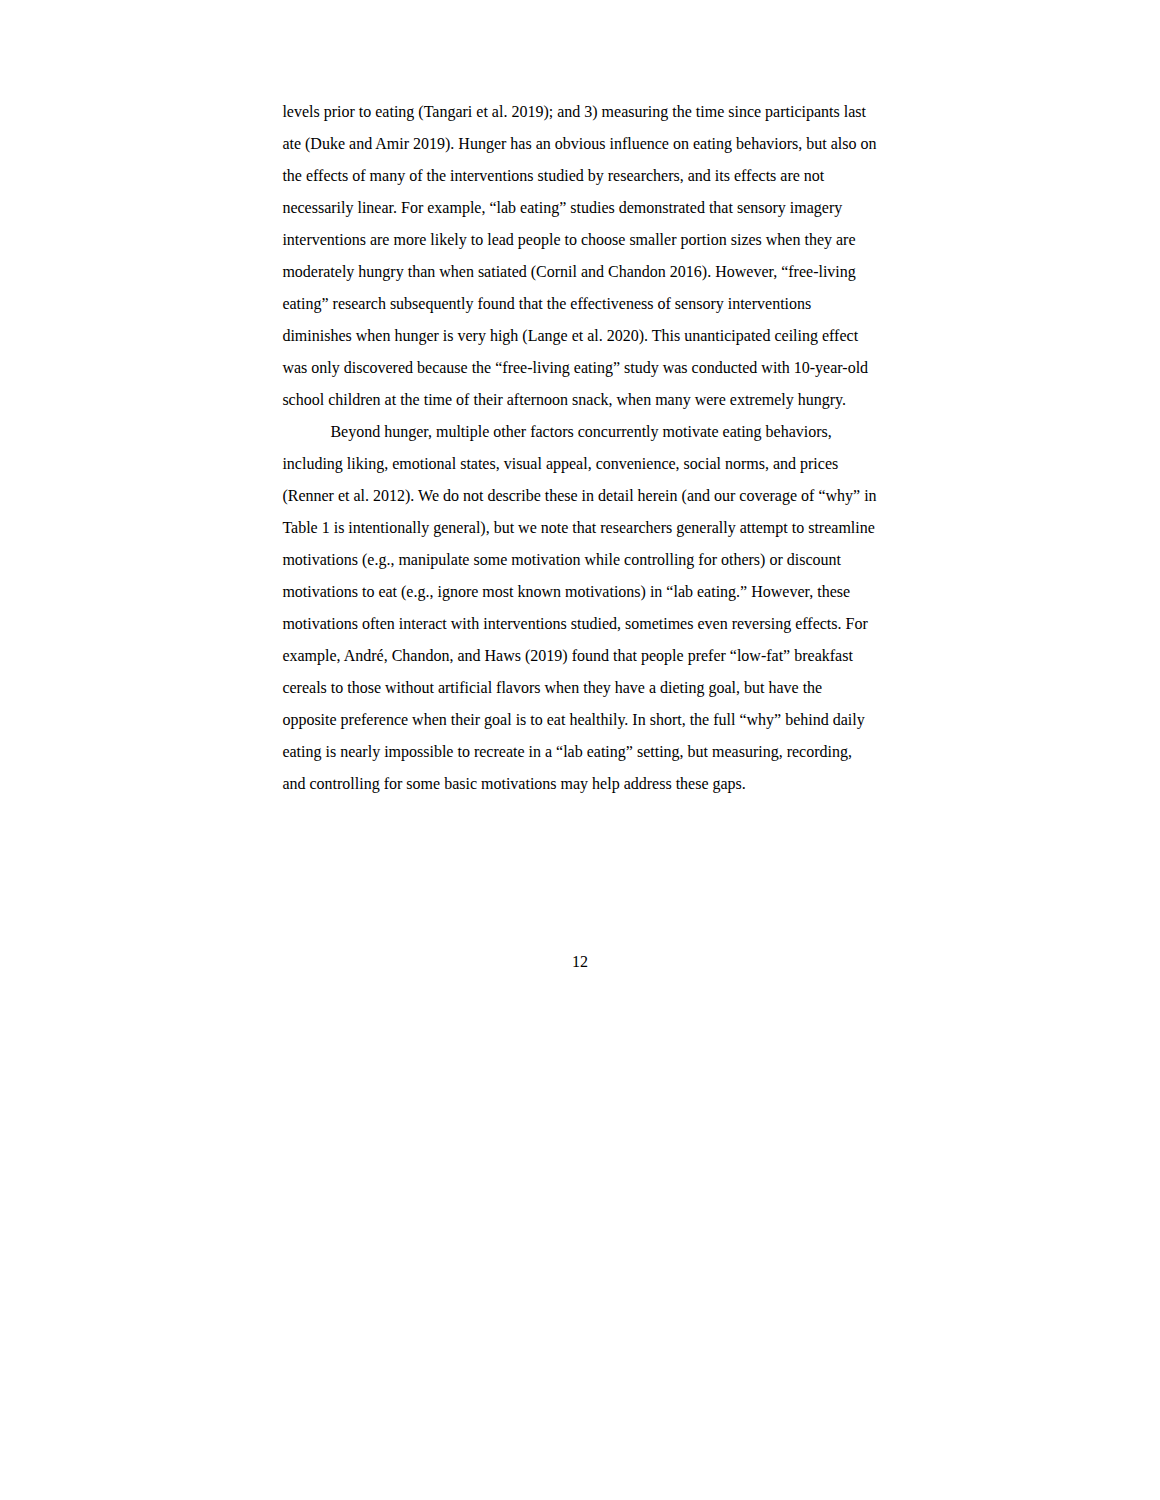levels prior to eating (Tangari et al. 2019); and 3) measuring the time since participants last ate (Duke and Amir 2019). Hunger has an obvious influence on eating behaviors, but also on the effects of many of the interventions studied by researchers, and its effects are not necessarily linear. For example, “lab eating” studies demonstrated that sensory imagery interventions are more likely to lead people to choose smaller portion sizes when they are moderately hungry than when satiated (Cornil and Chandon 2016). However, “free-living eating” research subsequently found that the effectiveness of sensory interventions diminishes when hunger is very high (Lange et al. 2020). This unanticipated ceiling effect was only discovered because the “free-living eating” study was conducted with 10-year-old school children at the time of their afternoon snack, when many were extremely hungry.
Beyond hunger, multiple other factors concurrently motivate eating behaviors, including liking, emotional states, visual appeal, convenience, social norms, and prices (Renner et al. 2012). We do not describe these in detail herein (and our coverage of “why” in Table 1 is intentionally general), but we note that researchers generally attempt to streamline motivations (e.g., manipulate some motivation while controlling for others) or discount motivations to eat (e.g., ignore most known motivations) in “lab eating.” However, these motivations often interact with interventions studied, sometimes even reversing effects. For example, André, Chandon, and Haws (2019) found that people prefer “low-fat” breakfast cereals to those without artificial flavors when they have a dieting goal, but have the opposite preference when their goal is to eat healthily. In short, the full “why” behind daily eating is nearly impossible to recreate in a “lab eating” setting, but measuring, recording, and controlling for some basic motivations may help address these gaps.
12